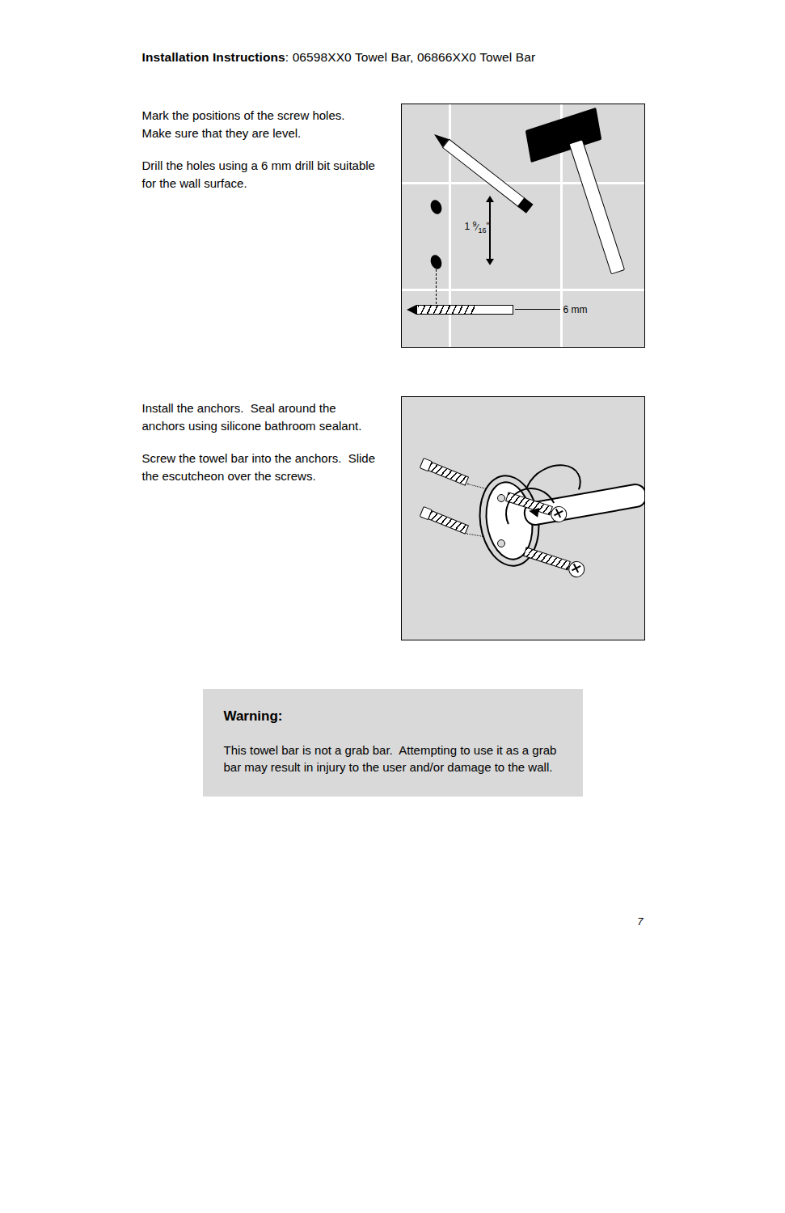Installation Instructions: 06598XX0 Towel Bar, 06866XX0 Towel Bar
Mark the positions of the screw holes. Make sure that they are level.
Drill the holes using a 6 mm drill bit suitable for the wall surface.
1 9⁄16"
6 mm
Install the anchors. Seal around the anchors using silicone bathroom sealant.
Screw the towel bar into the anchors. Slide the escutcheon over the screws.
Warning:
This towel bar is not a grab bar. Attempting to use it as a grab bar may result in injury to the user and/or damage to the wall.
7